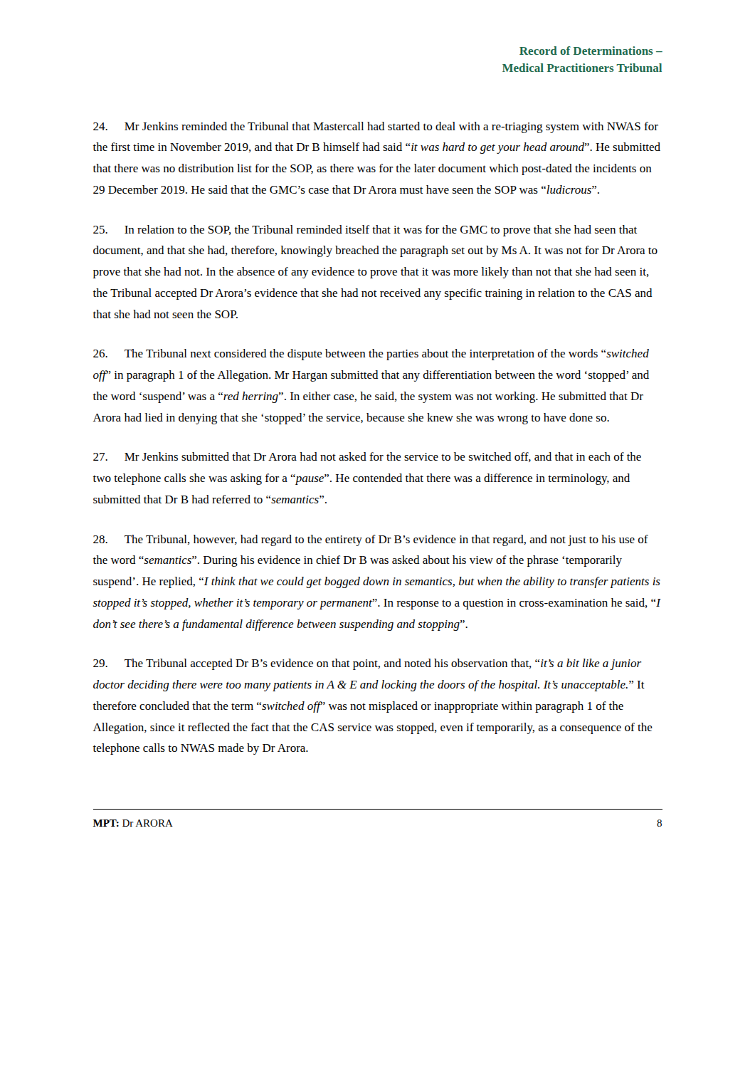Record of Determinations –
Medical Practitioners Tribunal
24. Mr Jenkins reminded the Tribunal that Mastercall had started to deal with a re-triaging system with NWAS for the first time in November 2019, and that Dr B himself had said “it was hard to get your head around”. He submitted that there was no distribution list for the SOP, as there was for the later document which post-dated the incidents on 29 December 2019. He said that the GMC’s case that Dr Arora must have seen the SOP was “ludicrous”.
25. In relation to the SOP, the Tribunal reminded itself that it was for the GMC to prove that she had seen that document, and that she had, therefore, knowingly breached the paragraph set out by Ms A. It was not for Dr Arora to prove that she had not. In the absence of any evidence to prove that it was more likely than not that she had seen it, the Tribunal accepted Dr Arora’s evidence that she had not received any specific training in relation to the CAS and that she had not seen the SOP.
26. The Tribunal next considered the dispute between the parties about the interpretation of the words “switched off” in paragraph 1 of the Allegation. Mr Hargan submitted that any differentiation between the word ‘stopped’ and the word ‘suspend’ was a “red herring”. In either case, he said, the system was not working. He submitted that Dr Arora had lied in denying that she ‘stopped’ the service, because she knew she was wrong to have done so.
27. Mr Jenkins submitted that Dr Arora had not asked for the service to be switched off, and that in each of the two telephone calls she was asking for a “pause”. He contended that there was a difference in terminology, and submitted that Dr B had referred to “semantics”.
28. The Tribunal, however, had regard to the entirety of Dr B’s evidence in that regard, and not just to his use of the word “semantics”. During his evidence in chief Dr B was asked about his view of the phrase ‘temporarily suspend’. He replied, “I think that we could get bogged down in semantics, but when the ability to transfer patients is stopped it’s stopped, whether it’s temporary or permanent”. In response to a question in cross-examination he said, “I don’t see there’s a fundamental difference between suspending and stopping”.
29. The Tribunal accepted Dr B’s evidence on that point, and noted his observation that, “it’s a bit like a junior doctor deciding there were too many patients in A & E and locking the doors of the hospital. It’s unacceptable.” It therefore concluded that the term “switched off” was not misplaced or inappropriate within paragraph 1 of the Allegation, since it reflected the fact that the CAS service was stopped, even if temporarily, as a consequence of the telephone calls to NWAS made by Dr Arora.
MPT: Dr ARORA 8